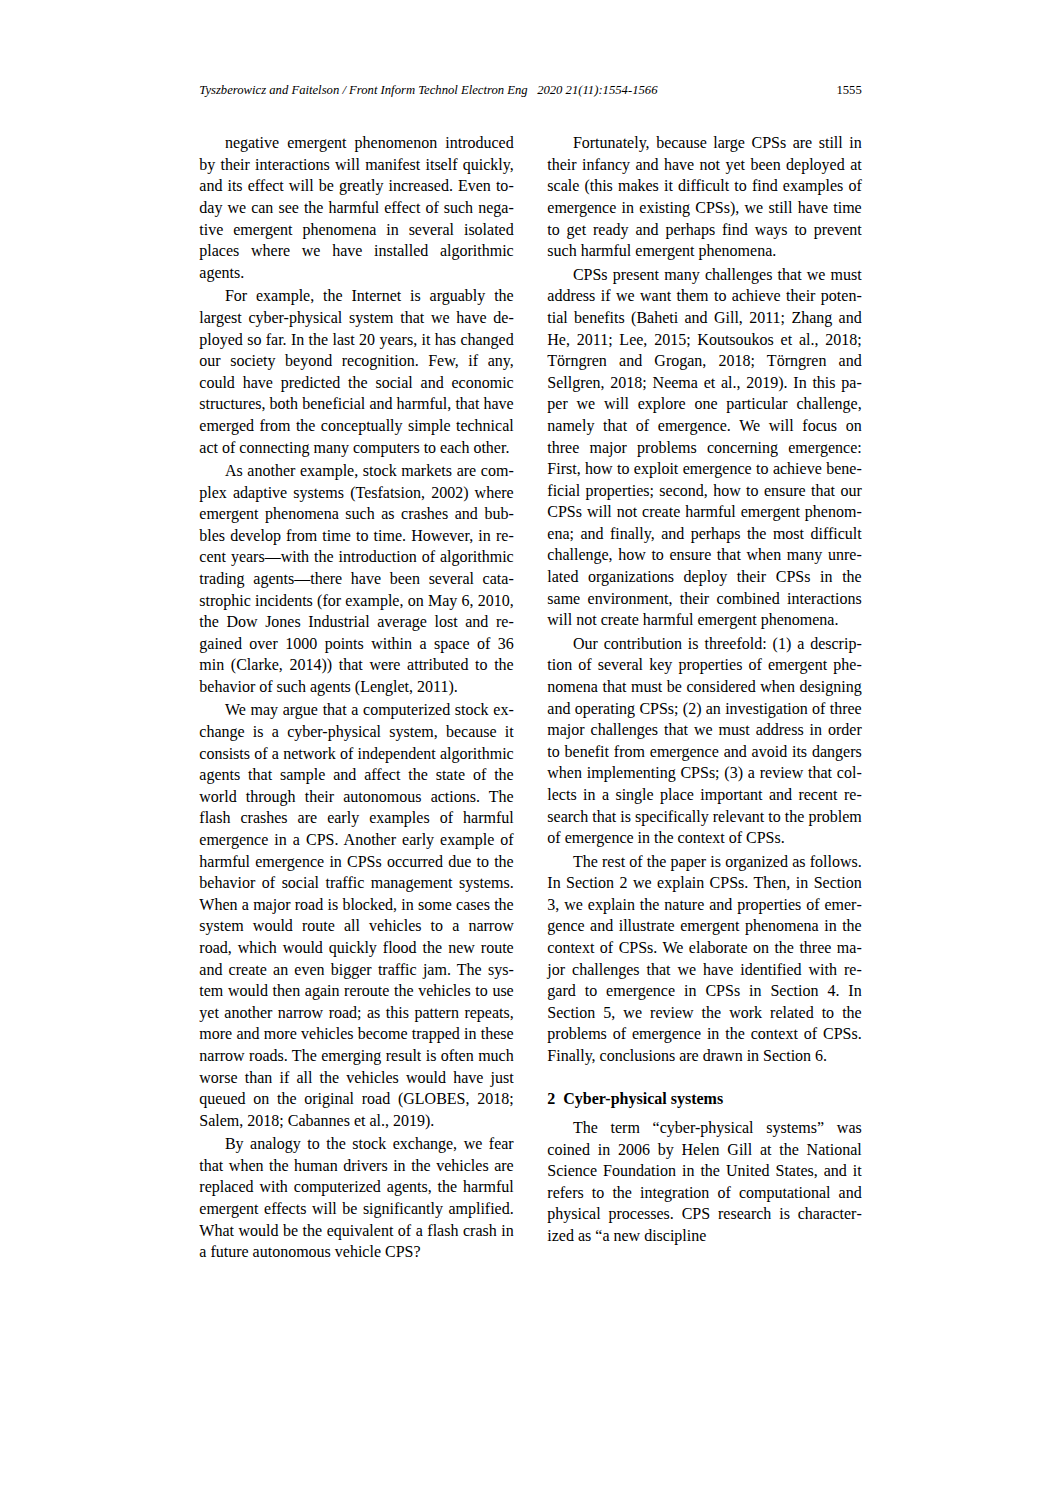Tyszberowicz and Faitelson / Front Inform Technol Electron Eng 2020 21(11):1554-1566 1555
negative emergent phenomenon introduced by their interactions will manifest itself quickly, and its effect will be greatly increased. Even today we can see the harmful effect of such negative emergent phenomena in several isolated places where we have installed algorithmic agents.
For example, the Internet is arguably the largest cyber-physical system that we have deployed so far. In the last 20 years, it has changed our society beyond recognition. Few, if any, could have predicted the social and economic structures, both beneficial and harmful, that have emerged from the conceptually simple technical act of connecting many computers to each other.
As another example, stock markets are complex adaptive systems (Tesfatsion, 2002) where emergent phenomena such as crashes and bubbles develop from time to time. However, in recent years—with the introduction of algorithmic trading agents—there have been several catastrophic incidents (for example, on May 6, 2010, the Dow Jones Industrial average lost and regained over 1000 points within a space of 36 min (Clarke, 2014)) that were attributed to the behavior of such agents (Lenglet, 2011).
We may argue that a computerized stock exchange is a cyber-physical system, because it consists of a network of independent algorithmic agents that sample and affect the state of the world through their autonomous actions. The flash crashes are early examples of harmful emergence in a CPS. Another early example of harmful emergence in CPSs occurred due to the behavior of social traffic management systems. When a major road is blocked, in some cases the system would route all vehicles to a narrow road, which would quickly flood the new route and create an even bigger traffic jam. The system would then again reroute the vehicles to use yet another narrow road; as this pattern repeats, more and more vehicles become trapped in these narrow roads. The emerging result is often much worse than if all the vehicles would have just queued on the original road (GLOBES, 2018; Salem, 2018; Cabannes et al., 2019).
By analogy to the stock exchange, we fear that when the human drivers in the vehicles are replaced with computerized agents, the harmful emergent effects will be significantly amplified. What would be the equivalent of a flash crash in a future autonomous vehicle CPS?
Fortunately, because large CPSs are still in their infancy and have not yet been deployed at scale (this makes it difficult to find examples of emergence in existing CPSs), we still have time to get ready and perhaps find ways to prevent such harmful emergent phenomena.
CPSs present many challenges that we must address if we want them to achieve their potential benefits (Baheti and Gill, 2011; Zhang and He, 2011; Lee, 2015; Koutsoukos et al., 2018; Törngren and Grogan, 2018; Törngren and Sellgren, 2018; Neema et al., 2019). In this paper we will explore one particular challenge, namely that of emergence. We will focus on three major problems concerning emergence: First, how to exploit emergence to achieve beneficial properties; second, how to ensure that our CPSs will not create harmful emergent phenomena; and finally, and perhaps the most difficult challenge, how to ensure that when many unrelated organizations deploy their CPSs in the same environment, their combined interactions will not create harmful emergent phenomena.
Our contribution is threefold: (1) a description of several key properties of emergent phenomena that must be considered when designing and operating CPSs; (2) an investigation of three major challenges that we must address in order to benefit from emergence and avoid its dangers when implementing CPSs; (3) a review that collects in a single place important and recent research that is specifically relevant to the problem of emergence in the context of CPSs.
The rest of the paper is organized as follows. In Section 2 we explain CPSs. Then, in Section 3, we explain the nature and properties of emergence and illustrate emergent phenomena in the context of CPSs. We elaborate on the three major challenges that we have identified with regard to emergence in CPSs in Section 4. In Section 5, we review the work related to the problems of emergence in the context of CPSs. Finally, conclusions are drawn in Section 6.
2 Cyber-physical systems
The term “cyber-physical systems” was coined in 2006 by Helen Gill at the National Science Foundation in the United States, and it refers to the integration of computational and physical processes. CPS research is characterized as “a new discipline